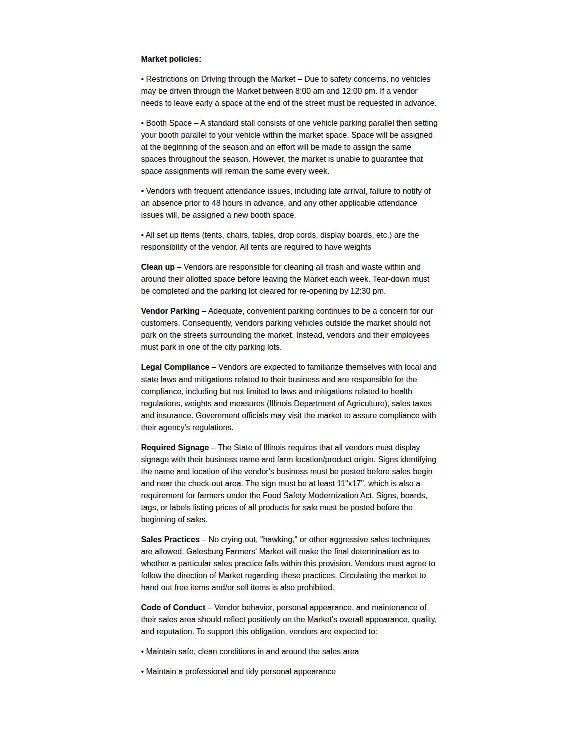Market policies:
• Restrictions on Driving through the Market – Due to safety concerns, no vehicles may be driven through the Market between 8:00 am and 12:00 pm. If a vendor needs to leave early a space at the end of the street must be requested in advance.
• Booth Space – A standard stall consists of one vehicle parking parallel then setting your booth parallel to your vehicle within the market space. Space will be assigned at the beginning of the season and an effort will be made to assign the same spaces throughout the season. However, the market is unable to guarantee that space assignments will remain the same every week.
▪ Vendors with frequent attendance issues, including late arrival, failure to notify of an absence prior to 48 hours in advance, and any other applicable attendance issues will, be assigned a new booth space.
• All set up items (tents, chairs, tables, drop cords, display boards, etc.) are the responsibility of the vendor. All tents are required to have weights
Clean up – Vendors are responsible for cleaning all trash and waste within and around their allotted space before leaving the Market each week. Tear-down must be completed and the parking lot cleared for re-opening by 12:30 pm.
Vendor Parking – Adequate, convenient parking continues to be a concern for our customers. Consequently, vendors parking vehicles outside the market should not park on the streets surrounding the market. Instead, vendors and their employees must park in one of the city parking lots.
Legal Compliance – Vendors are expected to familiarize themselves with local and state laws and mitigations related to their business and are responsible for the compliance, including but not limited to laws and mitigations related to health regulations, weights and measures (Illinois Department of Agriculture), sales taxes and insurance. Government officials may visit the market to assure compliance with their agency's regulations.
Required Signage – The State of Illinois requires that all vendors must display signage with their business name and farm location/product origin. Signs identifying the name and location of the vendor's business must be posted before sales begin and near the check-out area. The sign must be at least 11"x17", which is also a requirement for farmers under the Food Safety Modernization Act. Signs, boards, tags, or labels listing prices of all products for sale must be posted before the beginning of sales.
Sales Practices – No crying out, "hawking," or other aggressive sales techniques are allowed. Galesburg Farmers' Market will make the final determination as to whether a particular sales practice falls within this provision. Vendors must agree to follow the direction of Market regarding these practices. Circulating the market to hand out free items and/or sell items is also prohibited.
Code of Conduct – Vendor behavior, personal appearance, and maintenance of their sales area should reflect positively on the Market's overall appearance, quality, and reputation. To support this obligation, vendors are expected to:
• Maintain safe, clean conditions in and around the sales area
• Maintain a professional and tidy personal appearance